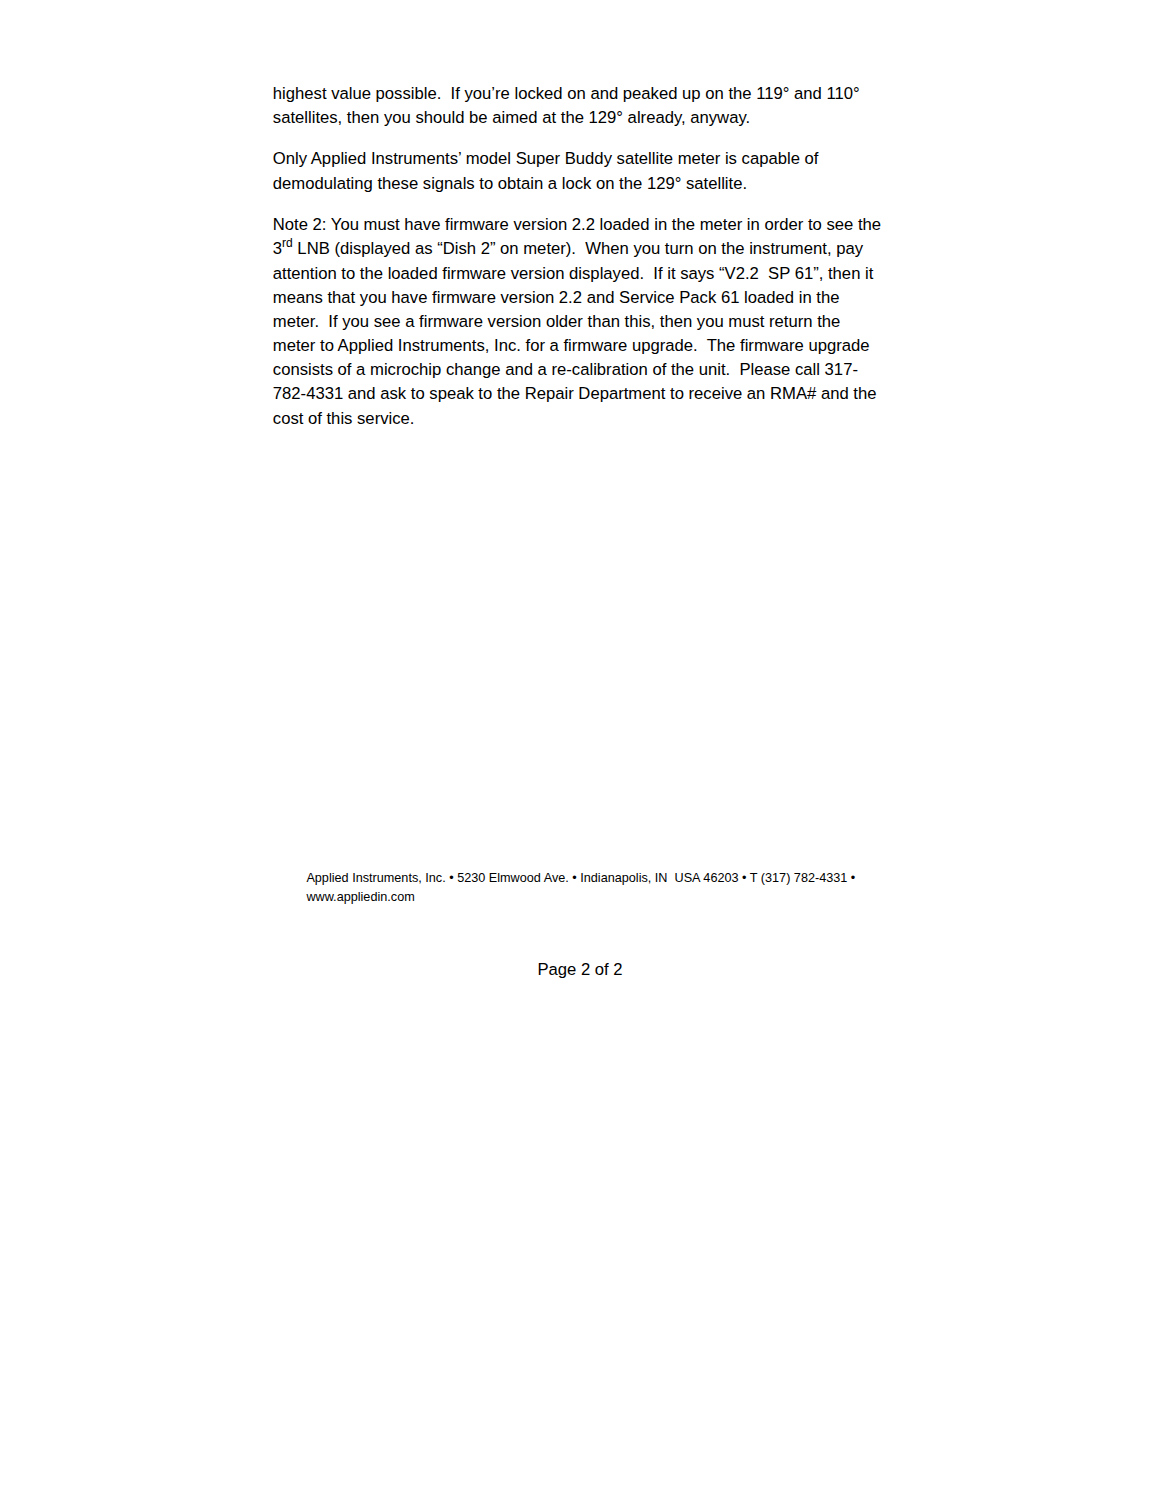highest value possible. If you’re locked on and peaked up on the 119° and 110° satellites, then you should be aimed at the 129° already, anyway.
Only Applied Instruments’ model Super Buddy satellite meter is capable of demodulating these signals to obtain a lock on the 129° satellite.
Note 2: You must have firmware version 2.2 loaded in the meter in order to see the 3rd LNB (displayed as “Dish 2” on meter). When you turn on the instrument, pay attention to the loaded firmware version displayed. If it says “V2.2 SP 61”, then it means that you have firmware version 2.2 and Service Pack 61 loaded in the meter. If you see a firmware version older than this, then you must return the meter to Applied Instruments, Inc. for a firmware upgrade. The firmware upgrade consists of a microchip change and a re-calibration of the unit. Please call 317-782-4331 and ask to speak to the Repair Department to receive an RMA# and the cost of this service.
Applied Instruments, Inc. • 5230 Elmwood Ave. • Indianapolis, IN USA 46203 • T (317) 782-4331 • www.appliedin.com
Page 2 of 2